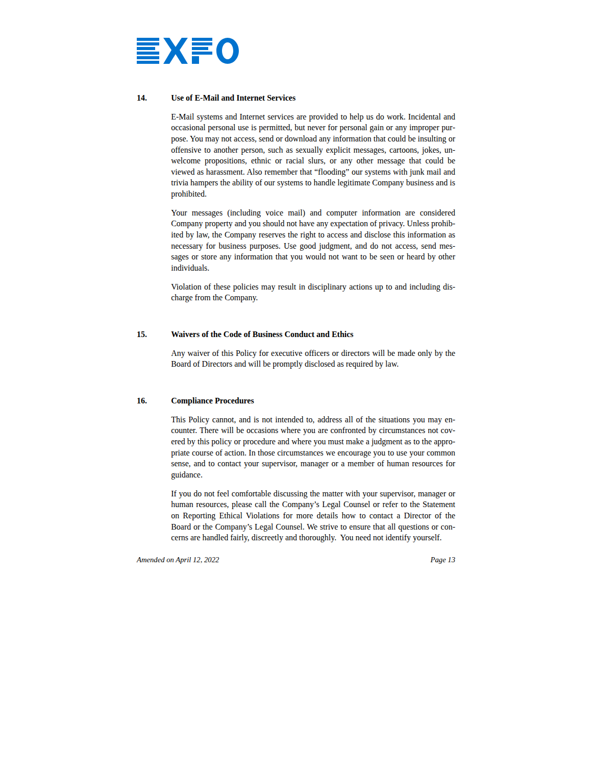14. Use of E-Mail and Internet Services
E-Mail systems and Internet services are provided to help us do work. Incidental and occasional personal use is permitted, but never for personal gain or any improper purpose. You may not access, send or download any information that could be insulting or offensive to another person, such as sexually explicit messages, cartoons, jokes, unwelcome propositions, ethnic or racial slurs, or any other message that could be viewed as harassment. Also remember that “flooding” our systems with junk mail and trivia hampers the ability of our systems to handle legitimate Company business and is prohibited.
Your messages (including voice mail) and computer information are considered Company property and you should not have any expectation of privacy. Unless prohibited by law, the Company reserves the right to access and disclose this information as necessary for business purposes. Use good judgment, and do not access, send messages or store any information that you would not want to be seen or heard by other individuals.
Violation of these policies may result in disciplinary actions up to and including discharge from the Company.
15. Waivers of the Code of Business Conduct and Ethics
Any waiver of this Policy for executive officers or directors will be made only by the Board of Directors and will be promptly disclosed as required by law.
16. Compliance Procedures
This Policy cannot, and is not intended to, address all of the situations you may encounter. There will be occasions where you are confronted by circumstances not covered by this policy or procedure and where you must make a judgment as to the appropriate course of action. In those circumstances we encourage you to use your common sense, and to contact your supervisor, manager or a member of human resources for guidance.
If you do not feel comfortable discussing the matter with your supervisor, manager or human resources, please call the Company’s Legal Counsel or refer to the Statement on Reporting Ethical Violations for more details how to contact a Director of the Board or the Company’s Legal Counsel. We strive to ensure that all questions or concerns are handled fairly, discreetly and thoroughly. You need not identify yourself.
Amended on April 12, 2022
Page 13